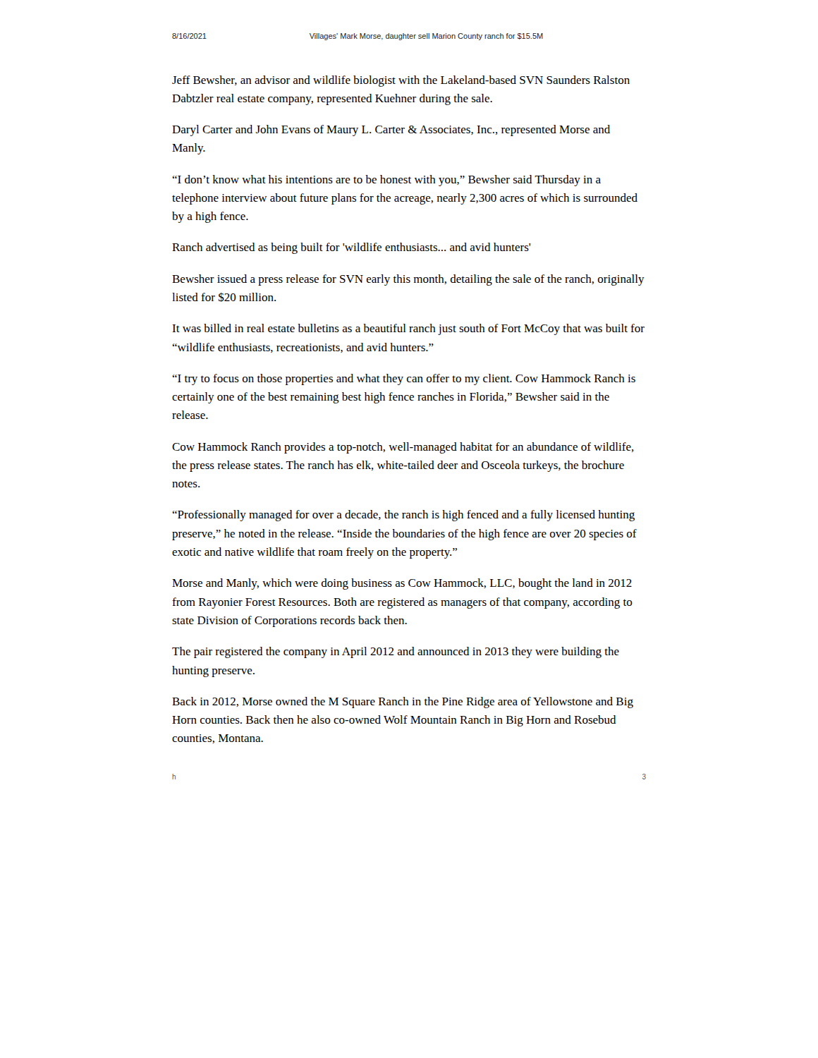8/16/2021
Villages' Mark Morse, daughter sell Marion County ranch for $15.5M
Jeff Bewsher, an advisor and wildlife biologist with the Lakeland-based SVN Saunders Ralston Dabtzler real estate company, represented Kuehner during the sale.
Daryl Carter and John Evans of Maury L. Carter & Associates, Inc., represented Morse and Manly.
“I don’t know what his intentions are to be honest with you,” Bewsher said Thursday in a telephone interview about future plans for the acreage, nearly 2,300 acres of which is surrounded by a high fence.
Ranch advertised as being built for 'wildlife enthusiasts... and avid hunters'
Bewsher issued a press release for SVN early this month, detailing the sale of the ranch, originally listed for $20 million.
It was billed in real estate bulletins as a beautiful ranch just south of Fort McCoy that was built for “wildlife enthusiasts, recreationists, and avid hunters.”
“I try to focus on those properties and what they can offer to my client. Cow Hammock Ranch is certainly one of the best remaining best high fence ranches in Florida,” Bewsher said in the release.
Cow Hammock Ranch provides a top-notch, well-managed habitat for an abundance of wildlife, the press release states. The ranch has elk, white-tailed deer and Osceola turkeys, the brochure notes.
“Professionally managed for over a decade, the ranch is high fenced and a fully licensed hunting preserve,” he noted in the release. “Inside the boundaries of the high fence are over 20 species of exotic and native wildlife that roam freely on the property.”
Morse and Manly, which were doing business as Cow Hammock, LLC, bought the land in 2012 from Rayonier Forest Resources. Both are registered as managers of that company, according to state Division of Corporations records back then.
The pair registered the company in April 2012 and announced in 2013 they were building the hunting preserve.
Back in 2012, Morse owned the M Square Ranch in the Pine Ridge area of Yellowstone and Big Horn counties. Back then he also co-owned Wolf Mountain Ranch in Big Horn and Rosebud counties, Montana.
h
3